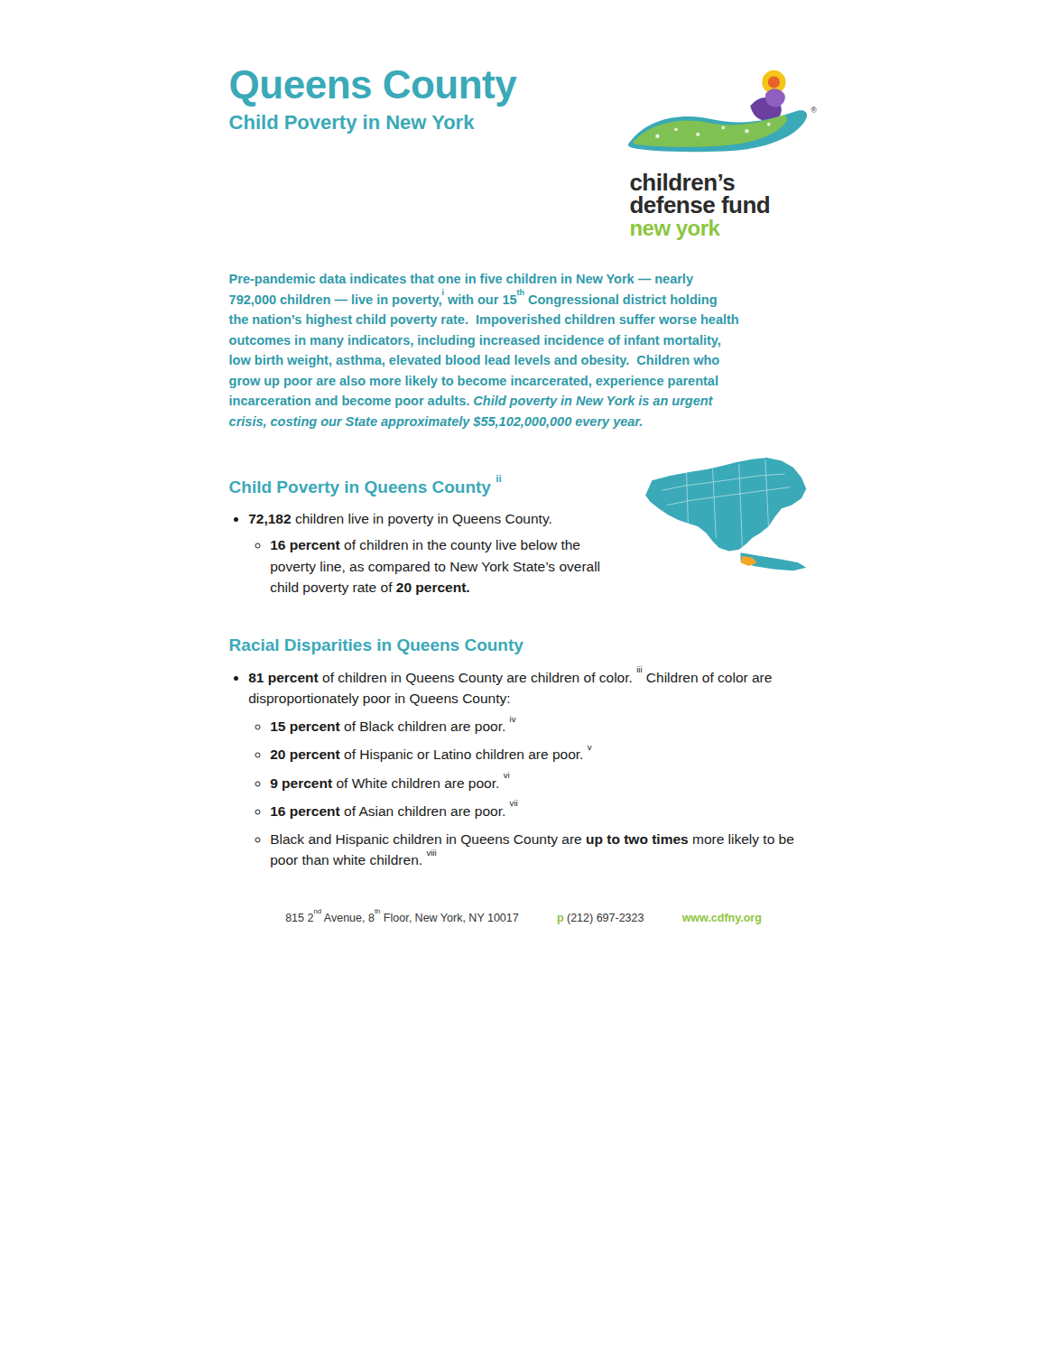Queens County
Child Poverty in New York
®
children’s
defense fund
new york
Pre-pandemic data indicates that one in five children in New York — nearly 792,000 children — live in poverty,i with our 15th Congressional district holding the nation’s highest child poverty rate. Impoverished children suffer worse health outcomes in many indicators, including increased incidence of infant mortality, low birth weight, asthma, elevated blood lead levels and obesity. Children who grow up poor are also more likely to become incarcerated, experience parental incarceration and become poor adults. Child poverty in New York is an urgent crisis, costing our State approximately $55,102,000,000 every year.
Child Poverty in Queens County ii
72,182 children live in poverty in Queens County.
16 percent of children in the county live below the poverty line, as compared to New York State’s overall child poverty rate of 20 percent.
Racial Disparities in Queens County
81 percent of children in Queens County are children of color. iii Children of color are disproportionately poor in Queens County:
15 percent of Black children are poor. iv
20 percent of Hispanic or Latino children are poor. v
9 percent of White children are poor. vi
16 percent of Asian children are poor. vii
Black and Hispanic children in Queens County are up to two times more likely to be poor than white children. viii
815 2nd Avenue, 8th Floor, New York, NY 10017 p (212) 697-2323 www.cdfny.org